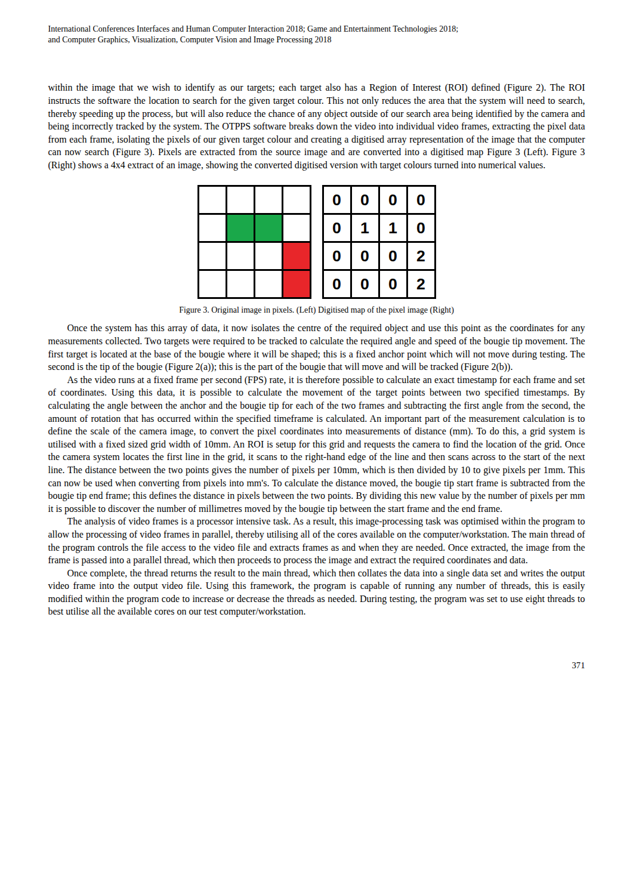International Conferences Interfaces and Human Computer Interaction 2018; Game and Entertainment Technologies 2018;
and Computer Graphics, Visualization, Computer Vision and Image Processing 2018
within the image that we wish to identify as our targets; each target also has a Region of Interest (ROI) defined (Figure 2). The ROI instructs the software the location to search for the given target colour. This not only reduces the area that the system will need to search, thereby speeding up the process, but will also reduce the chance of any object outside of our search area being identified by the camera and being incorrectly tracked by the system. The OTPPS software breaks down the video into individual video frames, extracting the pixel data from each frame, isolating the pixels of our given target colour and creating a digitised array representation of the image that the computer can now search (Figure 3). Pixels are extracted from the source image and are converted into a digitised map Figure 3 (Left). Figure 3 (Right) shows a 4x4 extract of an image, showing the converted digitised version with target colours turned into numerical values.
| 0 | 0 | 0 | 0 |
| 0 | 1 | 1 | 0 |
| 0 | 0 | 0 | 2 |
| 0 | 0 | 0 | 2 |
Figure 3. Original image in pixels. (Left) Digitised map of the pixel image (Right)
Once the system has this array of data, it now isolates the centre of the required object and use this point as the coordinates for any measurements collected. Two targets were required to be tracked to calculate the required angle and speed of the bougie tip movement. The first target is located at the base of the bougie where it will be shaped; this is a fixed anchor point which will not move during testing. The second is the tip of the bougie (Figure 2(a)); this is the part of the bougie that will move and will be tracked (Figure 2(b)).
As the video runs at a fixed frame per second (FPS) rate, it is therefore possible to calculate an exact timestamp for each frame and set of coordinates. Using this data, it is possible to calculate the movement of the target points between two specified timestamps. By calculating the angle between the anchor and the bougie tip for each of the two frames and subtracting the first angle from the second, the amount of rotation that has occurred within the specified timeframe is calculated. An important part of the measurement calculation is to define the scale of the camera image, to convert the pixel coordinates into measurements of distance (mm). To do this, a grid system is utilised with a fixed sized grid width of 10mm. An ROI is setup for this grid and requests the camera to find the location of the grid. Once the camera system locates the first line in the grid, it scans to the right-hand edge of the line and then scans across to the start of the next line. The distance between the two points gives the number of pixels per 10mm, which is then divided by 10 to give pixels per 1mm. This can now be used when converting from pixels into mm's. To calculate the distance moved, the bougie tip start frame is subtracted from the bougie tip end frame; this defines the distance in pixels between the two points. By dividing this new value by the number of pixels per mm it is possible to discover the number of millimetres moved by the bougie tip between the start frame and the end frame.
The analysis of video frames is a processor intensive task. As a result, this image-processing task was optimised within the program to allow the processing of video frames in parallel, thereby utilising all of the cores available on the computer/workstation. The main thread of the program controls the file access to the video file and extracts frames as and when they are needed. Once extracted, the image from the frame is passed into a parallel thread, which then proceeds to process the image and extract the required coordinates and data.
Once complete, the thread returns the result to the main thread, which then collates the data into a single data set and writes the output video frame into the output video file. Using this framework, the program is capable of running any number of threads, this is easily modified within the program code to increase or decrease the threads as needed. During testing, the program was set to use eight threads to best utilise all the available cores on our test computer/workstation.
371